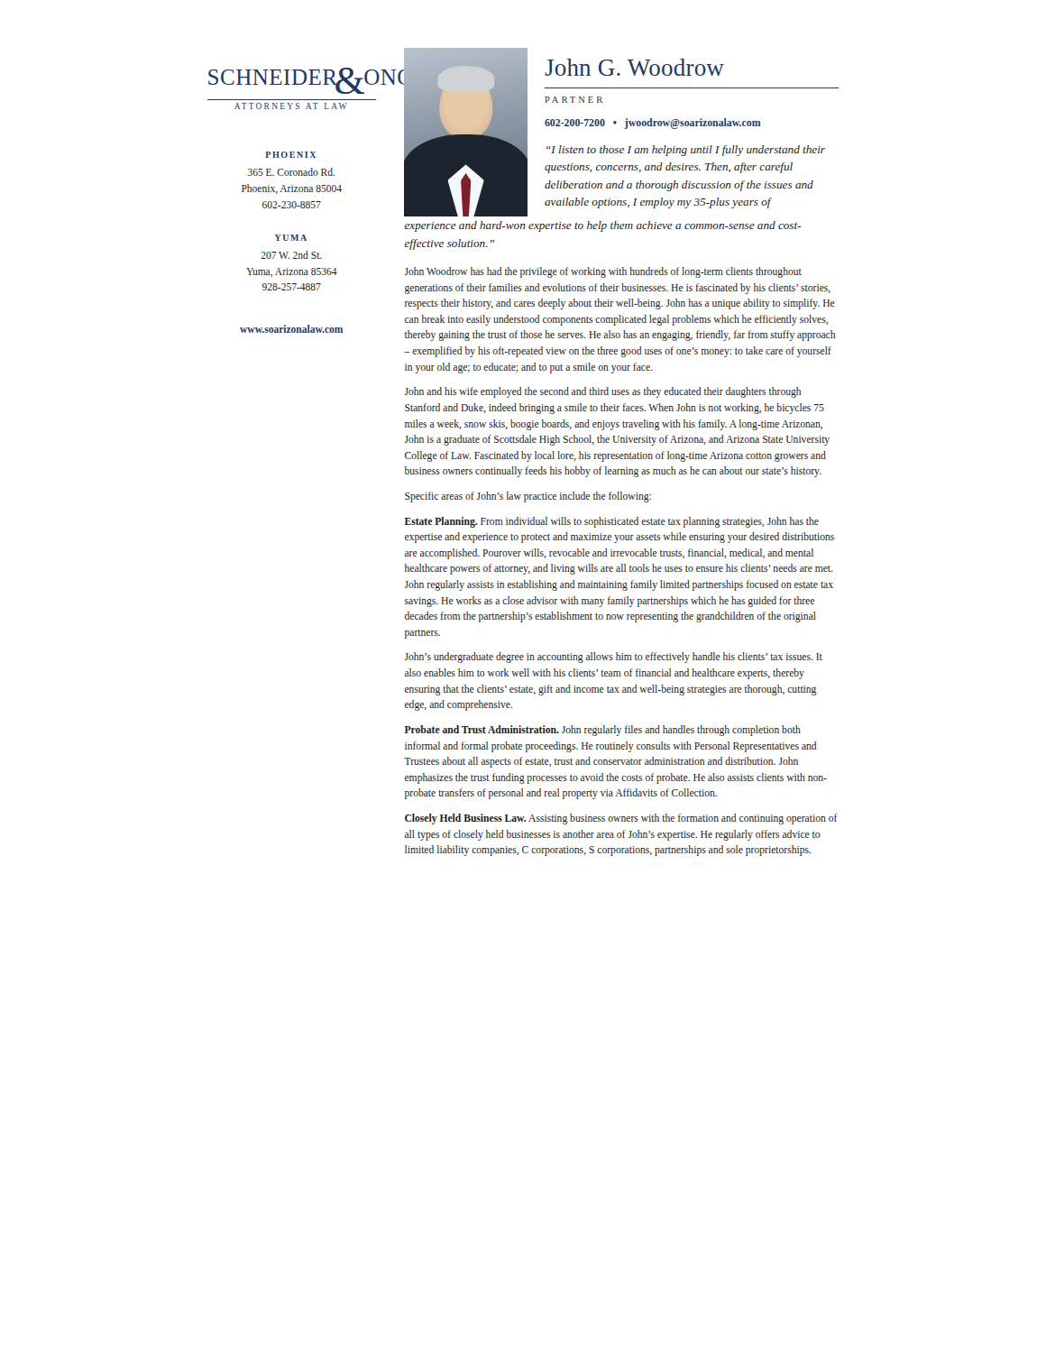SCHNEIDER&ONOFRY,P.C.
Attorneys at Law
Phoenix
365 E. Coronado Rd.
Phoenix, Arizona 85004
602-230-8857
Yuma
207 W. 2nd St.
Yuma, Arizona 85364
928-257-4887
www.soarizonalaw.com
John G. Woodrow
Partner
602-200-7200 • jwoodrow@soarizonalaw.com
“I listen to those I am helping until I fully understand their questions, concerns, and desires. Then, after careful deliberation and a thorough discussion of the issues and available options, I employ my 35-plus years of
experience and hard-won expertise to help them achieve a common-sense and cost-effective solution.”
John Woodrow has had the privilege of working with hundreds of long-term clients throughout generations of their families and evolutions of their businesses. He is fascinated by his clients’ stories, respects their history, and cares deeply about their well-being. John has a unique ability to simplify. He can break into easily understood components complicated legal problems which he efficiently solves, thereby gaining the trust of those he serves. He also has an engaging, friendly, far from stuffy approach – exemplified by his oft-repeated view on the three good uses of one’s money: to take care of yourself in your old age; to educate; and to put a smile on your face.
John and his wife employed the second and third uses as they educated their daughters through Stanford and Duke, indeed bringing a smile to their faces. When John is not working, he bicycles 75 miles a week, snow skis, boogie boards, and enjoys traveling with his family. A long-time Arizonan, John is a graduate of Scottsdale High School, the University of Arizona, and Arizona State University College of Law. Fascinated by local lore, his representation of long-time Arizona cotton growers and business owners continually feeds his hobby of learning as much as he can about our state’s history.
Specific areas of John’s law practice include the following:
Estate Planning. From individual wills to sophisticated estate tax planning strategies, John has the expertise and experience to protect and maximize your assets while ensuring your desired distributions are accomplished. Pourover wills, revocable and irrevocable trusts, financial, medical, and mental healthcare powers of attorney, and living wills are all tools he uses to ensure his clients’ needs are met. John regularly assists in establishing and maintaining family limited partnerships focused on estate tax savings. He works as a close advisor with many family partnerships which he has guided for three decades from the partnership’s establishment to now representing the grandchildren of the original partners.
John’s undergraduate degree in accounting allows him to effectively handle his clients’ tax issues. It also enables him to work well with his clients’ team of financial and healthcare experts, thereby ensuring that the clients’ estate, gift and income tax and well-being strategies are thorough, cutting edge, and comprehensive.
Probate and Trust Administration. John regularly files and handles through completion both informal and formal probate proceedings. He routinely consults with Personal Representatives and Trustees about all aspects of estate, trust and conservator administration and distribution. John emphasizes the trust funding processes to avoid the costs of probate. He also assists clients with non-probate transfers of personal and real property via Affidavits of Collection.
Closely Held Business Law. Assisting business owners with the formation and continuing operation of all types of closely held businesses is another area of John’s expertise. He regularly offers advice to limited liability companies, C corporations, S corporations, partnerships and sole proprietorships.